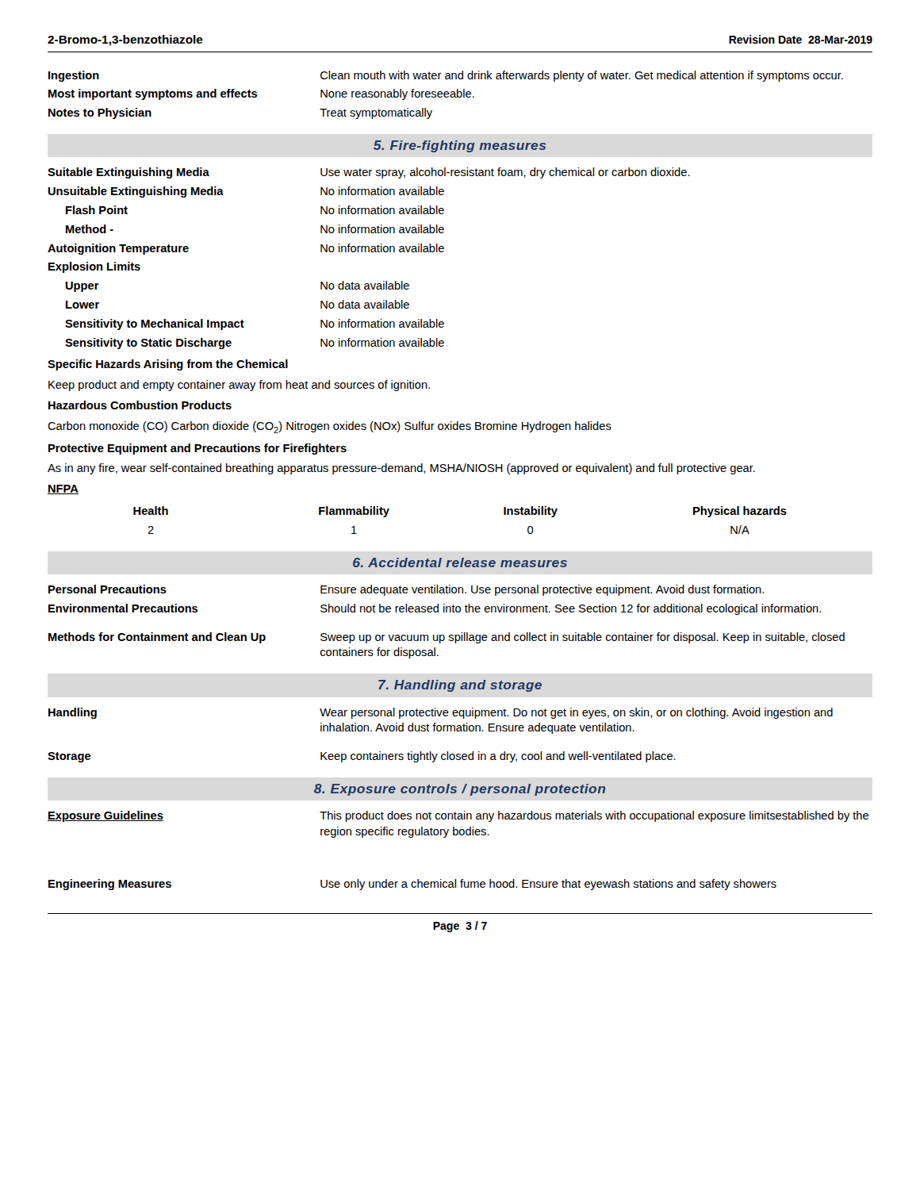2-Bromo-1,3-benzothiazole Revision Date 28-Mar-2019
| Ingestion | Clean mouth with water and drink afterwards plenty of water. Get medical attention if symptoms occur. |
| Most important symptoms and effects | None reasonably foreseeable. |
| Notes to Physician | Treat symptomatically |
5. Fire-fighting measures
| Suitable Extinguishing Media | Use water spray, alcohol-resistant foam, dry chemical or carbon dioxide. |
| Unsuitable Extinguishing Media | No information available |
| Flash Point | No information available |
| Method - | No information available |
| Autoignition Temperature | No information available |
| Explosion Limits | |
| Upper | No data available |
| Lower | No data available |
| Sensitivity to Mechanical Impact | No information available |
| Sensitivity to Static Discharge | No information available |
Specific Hazards Arising from the Chemical
Keep product and empty container away from heat and sources of ignition.
Hazardous Combustion Products
Carbon monoxide (CO) Carbon dioxide (CO2) Nitrogen oxides (NOx) Sulfur oxides Bromine Hydrogen halides
Protective Equipment and Precautions for Firefighters
As in any fire, wear self-contained breathing apparatus pressure-demand, MSHA/NIOSH (approved or equivalent) and full protective gear.
NFPA
| Health | Flammability | Instability | Physical hazards |
| --- | --- | --- | --- |
| 2 | 1 | 0 | N/A |
6. Accidental release measures
| Personal Precautions | Ensure adequate ventilation. Use personal protective equipment. Avoid dust formation. |
| Environmental Precautions | Should not be released into the environment. See Section 12 for additional ecological information. |
| Methods for Containment and Clean Up | Sweep up or vacuum up spillage and collect in suitable container for disposal. Keep in suitable, closed containers for disposal. |
7. Handling and storage
| Handling | Wear personal protective equipment. Do not get in eyes, on skin, or on clothing. Avoid ingestion and inhalation. Avoid dust formation. Ensure adequate ventilation. |
| Storage | Keep containers tightly closed in a dry, cool and well-ventilated place. |
8. Exposure controls / personal protection
| Exposure Guidelines | This product does not contain any hazardous materials with occupational exposure limitsestablished by the region specific regulatory bodies. |
| Engineering Measures | Use only under a chemical fume hood. Ensure that eyewash stations and safety showers |
Page 3 / 7